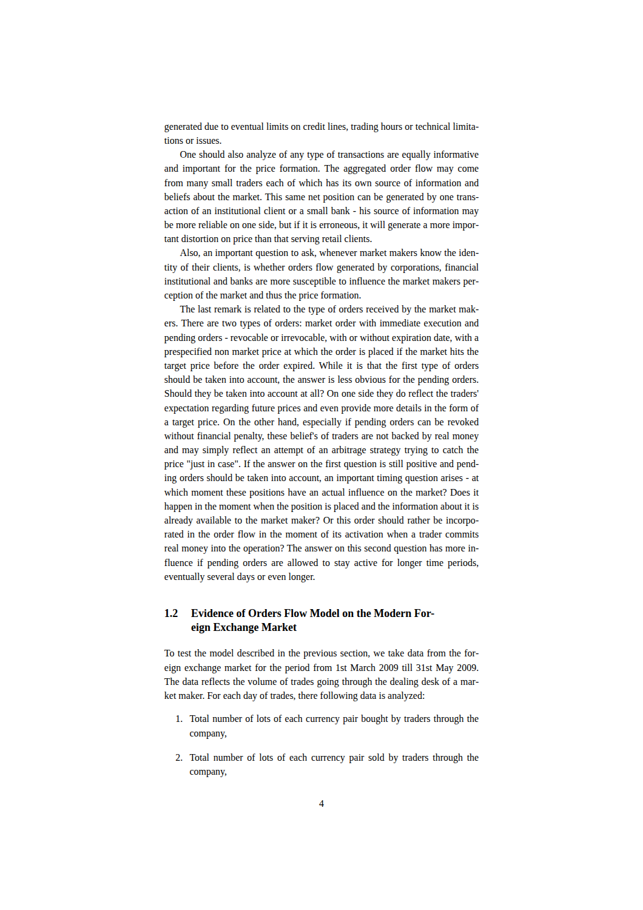generated due to eventual limits on credit lines, trading hours or technical limitations or issues.
One should also analyze of any type of transactions are equally informative and important for the price formation. The aggregated order flow may come from many small traders each of which has its own source of information and beliefs about the market. This same net position can be generated by one transaction of an institutional client or a small bank - his source of information may be more reliable on one side, but if it is erroneous, it will generate a more important distortion on price than that serving retail clients.
Also, an important question to ask, whenever market makers know the identity of their clients, is whether orders flow generated by corporations, financial institutional and banks are more susceptible to influence the market makers perception of the market and thus the price formation.
The last remark is related to the type of orders received by the market makers. There are two types of orders: market order with immediate execution and pending orders - revocable or irrevocable, with or without expiration date, with a prespecified non market price at which the order is placed if the market hits the target price before the order expired. While it is that the first type of orders should be taken into account, the answer is less obvious for the pending orders. Should they be taken into account at all? On one side they do reflect the traders' expectation regarding future prices and even provide more details in the form of a target price. On the other hand, especially if pending orders can be revoked without financial penalty, these belief's of traders are not backed by real money and may simply reflect an attempt of an arbitrage strategy trying to catch the price "just in case". If the answer on the first question is still positive and pending orders should be taken into account, an important timing question arises - at which moment these positions have an actual influence on the market? Does it happen in the moment when the position is placed and the information about it is already available to the market maker? Or this order should rather be incorporated in the order flow in the moment of its activation when a trader commits real money into the operation? The answer on this second question has more influence if pending orders are allowed to stay active for longer time periods, eventually several days or even longer.
1.2 Evidence of Orders Flow Model on the Modern For-eign Exchange Market
To test the model described in the previous section, we take data from the foreign exchange market for the period from 1st March 2009 till 31st May 2009. The data reflects the volume of trades going through the dealing desk of a market maker. For each day of trades, there following data is analyzed:
Total number of lots of each currency pair bought by traders through the company,
Total number of lots of each currency pair sold by traders through the company,
4